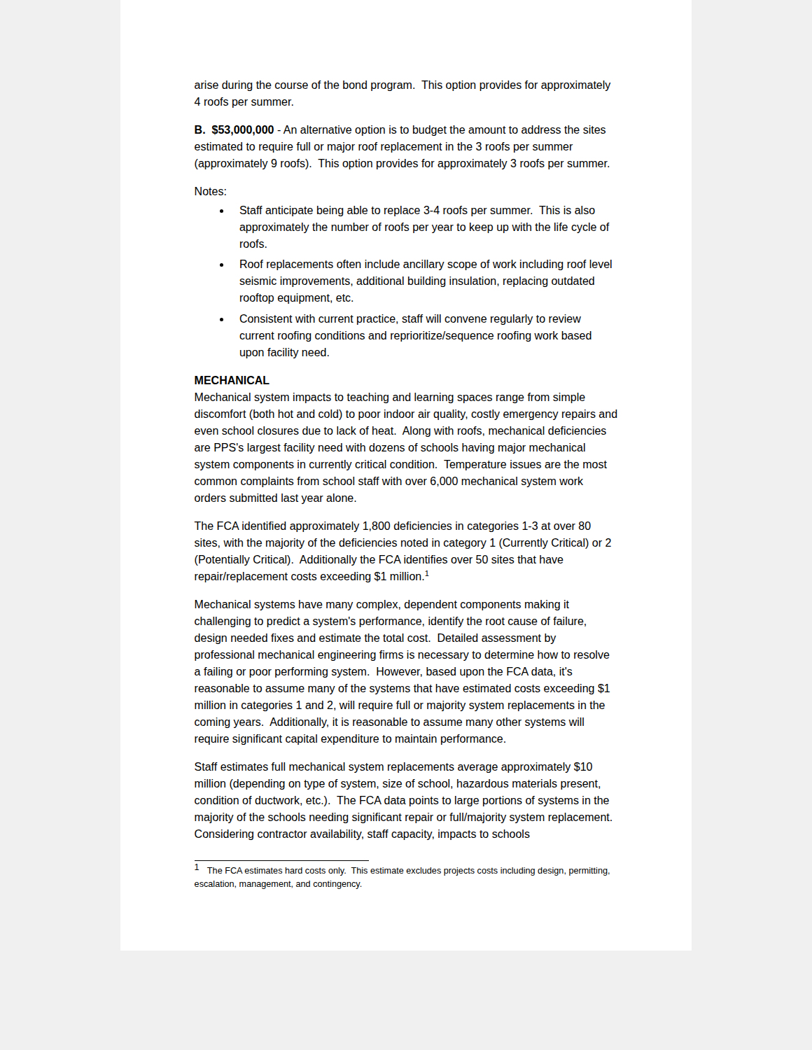arise during the course of the bond program. This option provides for approximately 4 roofs per summer.
B. $53,000,000 - An alternative option is to budget the amount to address the sites estimated to require full or major roof replacement in the 3 roofs per summer (approximately 9 roofs). This option provides for approximately 3 roofs per summer.
Notes:
Staff anticipate being able to replace 3-4 roofs per summer. This is also approximately the number of roofs per year to keep up with the life cycle of roofs.
Roof replacements often include ancillary scope of work including roof level seismic improvements, additional building insulation, replacing outdated rooftop equipment, etc.
Consistent with current practice, staff will convene regularly to review current roofing conditions and reprioritize/sequence roofing work based upon facility need.
MECHANICAL
Mechanical system impacts to teaching and learning spaces range from simple discomfort (both hot and cold) to poor indoor air quality, costly emergency repairs and even school closures due to lack of heat. Along with roofs, mechanical deficiencies are PPS's largest facility need with dozens of schools having major mechanical system components in currently critical condition. Temperature issues are the most common complaints from school staff with over 6,000 mechanical system work orders submitted last year alone.
The FCA identified approximately 1,800 deficiencies in categories 1-3 at over 80 sites, with the majority of the deficiencies noted in category 1 (Currently Critical) or 2 (Potentially Critical). Additionally the FCA identifies over 50 sites that have repair/replacement costs exceeding $1 million.1
Mechanical systems have many complex, dependent components making it challenging to predict a system's performance, identify the root cause of failure, design needed fixes and estimate the total cost. Detailed assessment by professional mechanical engineering firms is necessary to determine how to resolve a failing or poor performing system. However, based upon the FCA data, it's reasonable to assume many of the systems that have estimated costs exceeding $1 million in categories 1 and 2, will require full or majority system replacements in the coming years. Additionally, it is reasonable to assume many other systems will require significant capital expenditure to maintain performance.
Staff estimates full mechanical system replacements average approximately $10 million (depending on type of system, size of school, hazardous materials present, condition of ductwork, etc.). The FCA data points to large portions of systems in the majority of the schools needing significant repair or full/majority system replacement. Considering contractor availability, staff capacity, impacts to schools
1 The FCA estimates hard costs only. This estimate excludes projects costs including design, permitting, escalation, management, and contingency.